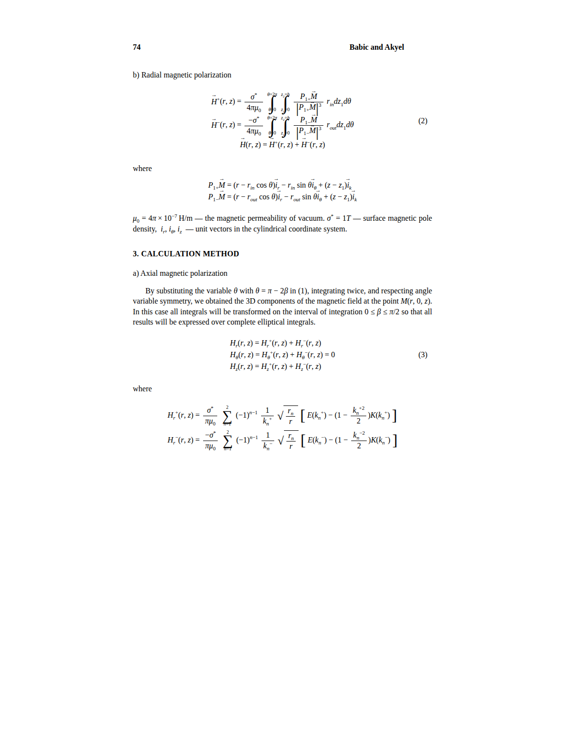74 Babic and Akyel
b) Radial magnetic polarization
(2)
H+(r, z) = σ*4πμ0 θ=2π∫θ=0 z2=h∫z1=0 P1+M |P1+M|3 rindz1dθ
H−(r, z) = −σ*4πμ0 θ=2π∫θ=0 z2=h∫z1=0 P1−M |P1−M|3 routdz1dθ
H(r, z) = H+(r, z) + H−(r, z)
where
P1+M = (r − rin cos θ)ir − rin sin θiθ + (z − z1)ik
P1−M = (r − rout cos θ)ir − rout sin θiθ + (z − z1)ik
μ0 = 4π × 10−7 H/m — the magnetic permeability of vacuum. σ* = 1T — surface magnetic pole density, ir, iθ, iz — unit vectors in the cylindrical coordinate system.
3. CALCULATION METHOD
a) Axial magnetic polarization
By substituting the variable θ with θ = π − 2β in (1), integrating twice, and respecting angle variable symmetry, we obtained the 3D components of the magnetic field at the point M(r, 0, z). In this case all integrals will be transformed on the interval of integration 0 ≤ β ≤ π/2 so that all results will be expressed over complete elliptical integrals.
(3)
Hr(r, z) = Hr+(r, z) + Hr−(r, z)
Hθ(r, z) = Hθ+(r, z) + Hθ−(r, z) = 0
Hz(r, z) = Hz+(r, z) + Hz−(r, z)
where
Hr+(r, z) = σ*πμ0 2∑n=1 (−1)n−1 1 kn+ √rn r [ E(kn+) − (1 − kn+22)K(kn+) ]
Hr−(r, z) = −σ*πμ0 2∑n=1 (−1)n−1 1 kn− √rn r [ E(kn−) − (1 − kn−22)K(kn−) ]